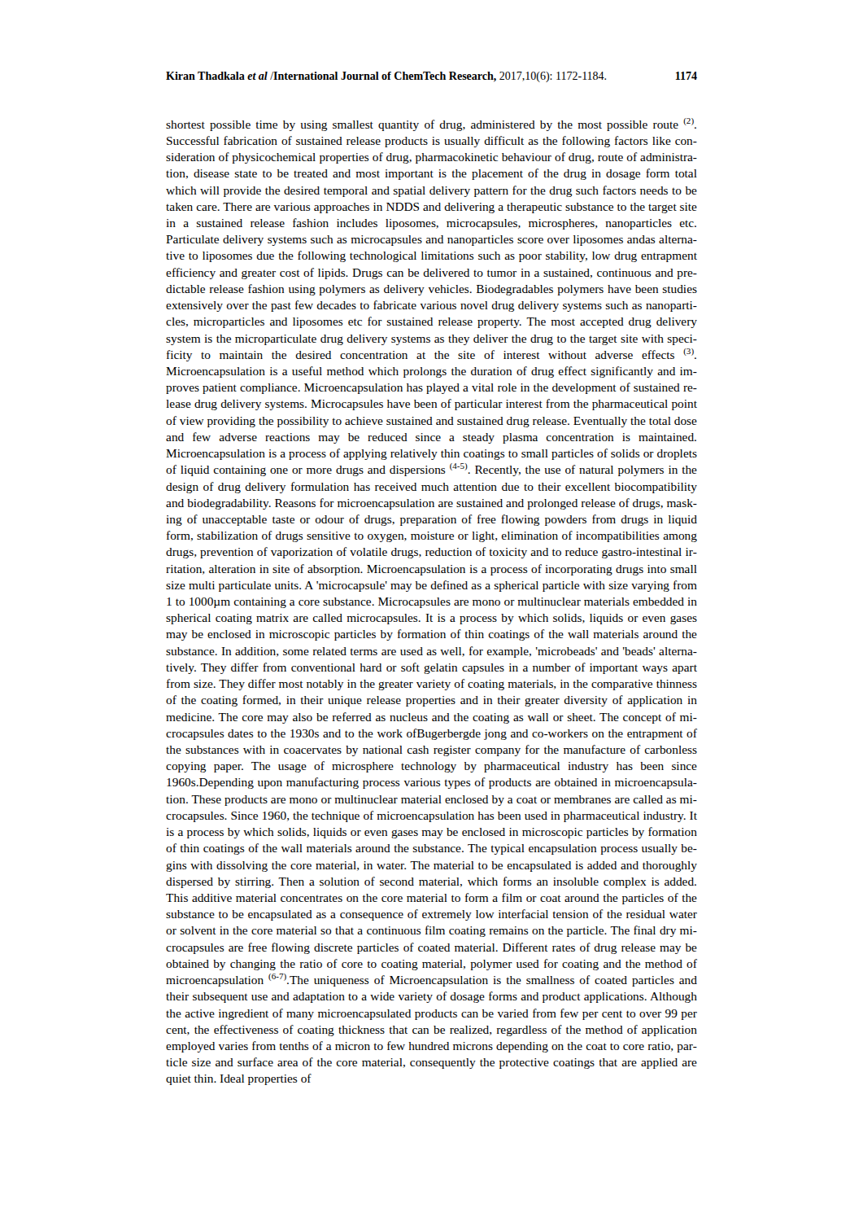Kiran Thadkala et al /International Journal of ChemTech Research, 2017,10(6): 1172-1184. 1174
shortest possible time by using smallest quantity of drug, administered by the most possible route (2). Successful fabrication of sustained release products is usually difficult as the following factors like consideration of physicochemical properties of drug, pharmacokinetic behaviour of drug, route of administration, disease state to be treated and most important is the placement of the drug in dosage form total which will provide the desired temporal and spatial delivery pattern for the drug such factors needs to be taken care. There are various approaches in NDDS and delivering a therapeutic substance to the target site in a sustained release fashion includes liposomes, microcapsules, microspheres, nanoparticles etc. Particulate delivery systems such as microcapsules and nanoparticles score over liposomes andas alternative to liposomes due the following technological limitations such as poor stability, low drug entrapment efficiency and greater cost of lipids. Drugs can be delivered to tumor in a sustained, continuous and predictable release fashion using polymers as delivery vehicles. Biodegradables polymers have been studies extensively over the past few decades to fabricate various novel drug delivery systems such as nanoparticles, microparticles and liposomes etc for sustained release property. The most accepted drug delivery system is the microparticulate drug delivery systems as they deliver the drug to the target site with specificity to maintain the desired concentration at the site of interest without adverse effects (3). Microencapsulation is a useful method which prolongs the duration of drug effect significantly and improves patient compliance. Microencapsulation has played a vital role in the development of sustained release drug delivery systems. Microcapsules have been of particular interest from the pharmaceutical point of view providing the possibility to achieve sustained and sustained drug release. Eventually the total dose and few adverse reactions may be reduced since a steady plasma concentration is maintained. Microencapsulation is a process of applying relatively thin coatings to small particles of solids or droplets of liquid containing one or more drugs and dispersions (4-5). Recently, the use of natural polymers in the design of drug delivery formulation has received much attention due to their excellent biocompatibility and biodegradability. Reasons for microencapsulation are sustained and prolonged release of drugs, masking of unacceptable taste or odour of drugs, preparation of free flowing powders from drugs in liquid form, stabilization of drugs sensitive to oxygen, moisture or light, elimination of incompatibilities among drugs, prevention of vaporization of volatile drugs, reduction of toxicity and to reduce gastro-intestinal irritation, alteration in site of absorption. Microencapsulation is a process of incorporating drugs into small size multi particulate units. A 'microcapsule' may be defined as a spherical particle with size varying from 1 to 1000µm containing a core substance. Microcapsules are mono or multinuclear materials embedded in spherical coating matrix are called microcapsules. It is a process by which solids, liquids or even gases may be enclosed in microscopic particles by formation of thin coatings of the wall materials around the substance. In addition, some related terms are used as well, for example, 'microbeads' and 'beads' alternatively. They differ from conventional hard or soft gelatin capsules in a number of important ways apart from size. They differ most notably in the greater variety of coating materials, in the comparative thinness of the coating formed, in their unique release properties and in their greater diversity of application in medicine. The core may also be referred as nucleus and the coating as wall or sheet. The concept of microcapsules dates to the 1930s and to the work ofBugerbergde jong and co-workers on the entrapment of the substances with in coacervates by national cash register company for the manufacture of carbonless copying paper. The usage of microsphere technology by pharmaceutical industry has been since 1960s.Depending upon manufacturing process various types of products are obtained in microencapsulation. These products are mono or multinuclear material enclosed by a coat or membranes are called as microcapsules. Since 1960, the technique of microencapsulation has been used in pharmaceutical industry. It is a process by which solids, liquids or even gases may be enclosed in microscopic particles by formation of thin coatings of the wall materials around the substance. The typical encapsulation process usually begins with dissolving the core material, in water. The material to be encapsulated is added and thoroughly dispersed by stirring. Then a solution of second material, which forms an insoluble complex is added. This additive material concentrates on the core material to form a film or coat around the particles of the substance to be encapsulated as a consequence of extremely low interfacial tension of the residual water or solvent in the core material so that a continuous film coating remains on the particle. The final dry microcapsules are free flowing discrete particles of coated material. Different rates of drug release may be obtained by changing the ratio of core to coating material, polymer used for coating and the method of microencapsulation (6-7).The uniqueness of Microencapsulation is the smallness of coated particles and their subsequent use and adaptation to a wide variety of dosage forms and product applications. Although the active ingredient of many microencapsulated products can be varied from few per cent to over 99 per cent, the effectiveness of coating thickness that can be realized, regardless of the method of application employed varies from tenths of a micron to few hundred microns depending on the coat to core ratio, particle size and surface area of the core material, consequently the protective coatings that are applied are quiet thin. Ideal properties of